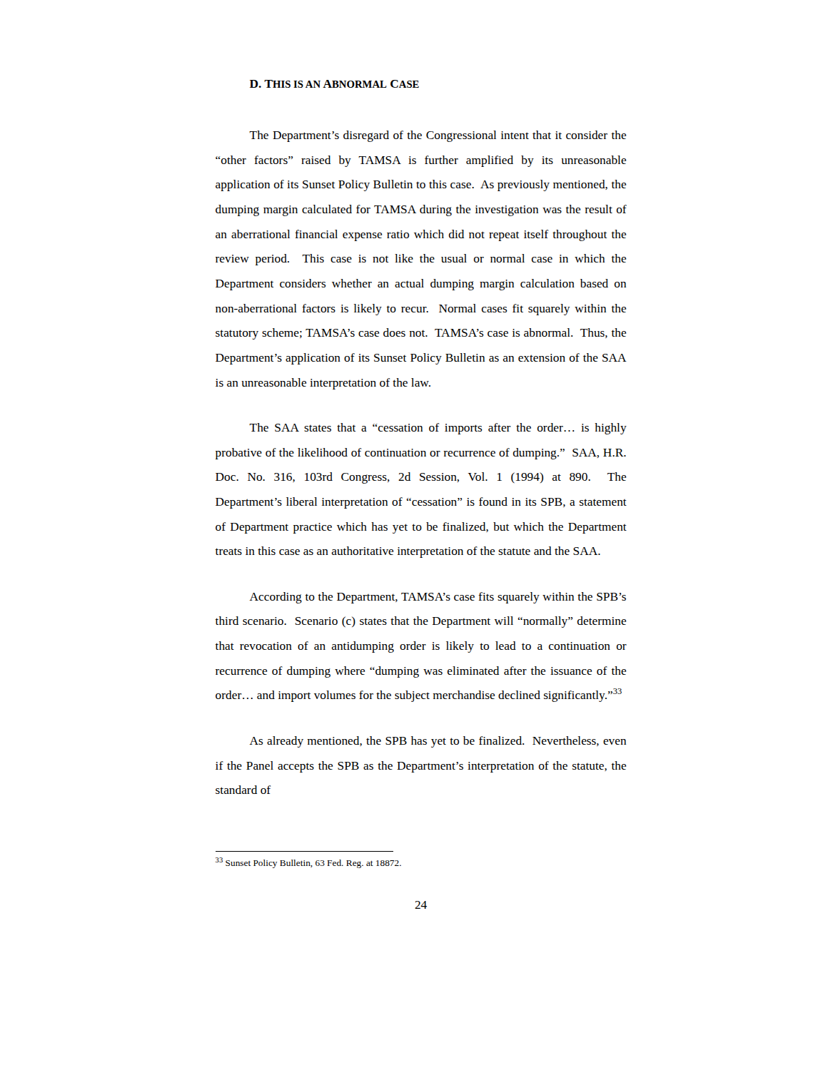D. THIS IS AN ABNORMAL CASE
The Department’s disregard of the Congressional intent that it consider the “other factors” raised by TAMSA is further amplified by its unreasonable application of its Sunset Policy Bulletin to this case. As previously mentioned, the dumping margin calculated for TAMSA during the investigation was the result of an aberrational financial expense ratio which did not repeat itself throughout the review period. This case is not like the usual or normal case in which the Department considers whether an actual dumping margin calculation based on non-aberrational factors is likely to recur. Normal cases fit squarely within the statutory scheme; TAMSA’s case does not. TAMSA’s case is abnormal. Thus, the Department’s application of its Sunset Policy Bulletin as an extension of the SAA is an unreasonable interpretation of the law.
The SAA states that a “cessation of imports after the order… is highly probative of the likelihood of continuation or recurrence of dumping.” SAA, H.R. Doc. No. 316, 103rd Congress, 2d Session, Vol. 1 (1994) at 890. The Department’s liberal interpretation of “cessation” is found in its SPB, a statement of Department practice which has yet to be finalized, but which the Department treats in this case as an authoritative interpretation of the statute and the SAA.
According to the Department, TAMSA’s case fits squarely within the SPB’s third scenario. Scenario (c) states that the Department will “normally” determine that revocation of an antidumping order is likely to lead to a continuation or recurrence of dumping where “dumping was eliminated after the issuance of the order… and import volumes for the subject merchandise declined significantly.”33
As already mentioned, the SPB has yet to be finalized. Nevertheless, even if the Panel accepts the SPB as the Department’s interpretation of the statute, the standard of
33 Sunset Policy Bulletin, 63 Fed. Reg. at 18872.
24